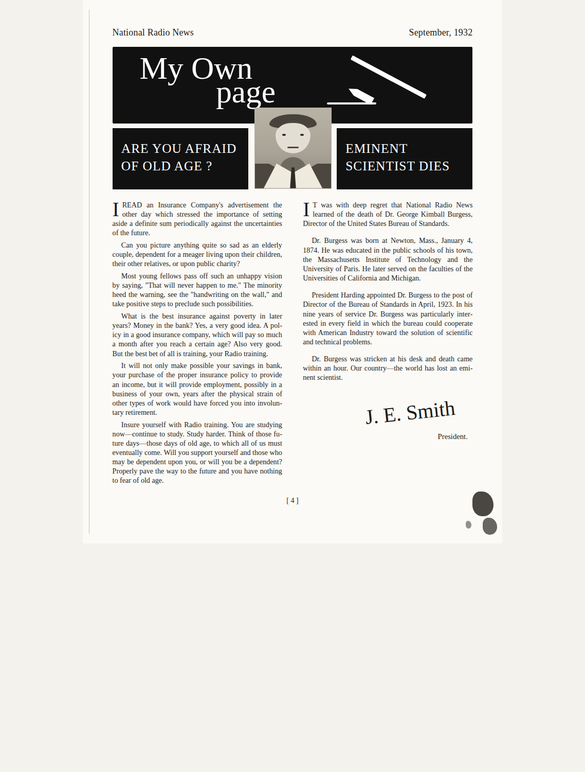National Radio News September, 1932
My Ownpage
ARE YOU AFRAID
OF OLD AGE ?
EMINENT
SCIENTIST DIES
IREAD an Insurance Company's advertisement the other day which stressed the importance of setting aside a definite sum periodically against the uncertainties of the future.
Can you picture anything quite so sad as an elderly couple, dependent for a meager living upon their children, their other relatives, or upon public charity?
Most young fellows pass off such an unhappy vision by saying, "That will never happen to me." The minority heed the warning, see the "handwriting on the wall," and take positive steps to preclude such possibilities.
What is the best insurance against poverty in later years? Money in the bank? Yes, a very good idea. A policy in a good insurance company, which will pay so much a month after you reach a certain age? Also very good. But the best bet of all is training, your Radio training.
It will not only make possible your savings in bank, your purchase of the proper insurance policy to provide an income, but it will provide employment, possibly in a business of your own, years after the physical strain of other types of work would have forced you into involuntary retirement.
Insure yourself with Radio training. You are studying now—continue to study. Study harder. Think of those future days—those days of old age, to which all of us must eventually come. Will you support yourself and those who may be dependent upon you, or will you be a dependent? Properly pave the way to the future and you have nothing to fear of old age.
IT was with deep regret that National Radio News learned of the death of Dr. George Kimball Burgess, Director of the United States Bureau of Standards.
Dr. Burgess was born at Newton, Mass., January 4, 1874. He was educated in the public schools of his town, the Massachusetts Institute of Technology and the University of Paris. He later served on the faculties of the Universities of California and Michigan.
President Harding appointed Dr. Burgess to the post of Director of the Bureau of Standards in April, 1923. In his nine years of service Dr. Burgess was particularly interested in every field in which the bureau could cooperate with American Industry toward the solution of scientific and technical problems.
Dr. Burgess was stricken at his desk and death came within an hour. Our country—the world has lost an eminent scientist.
J. E. Smith President.
[ 4 ]